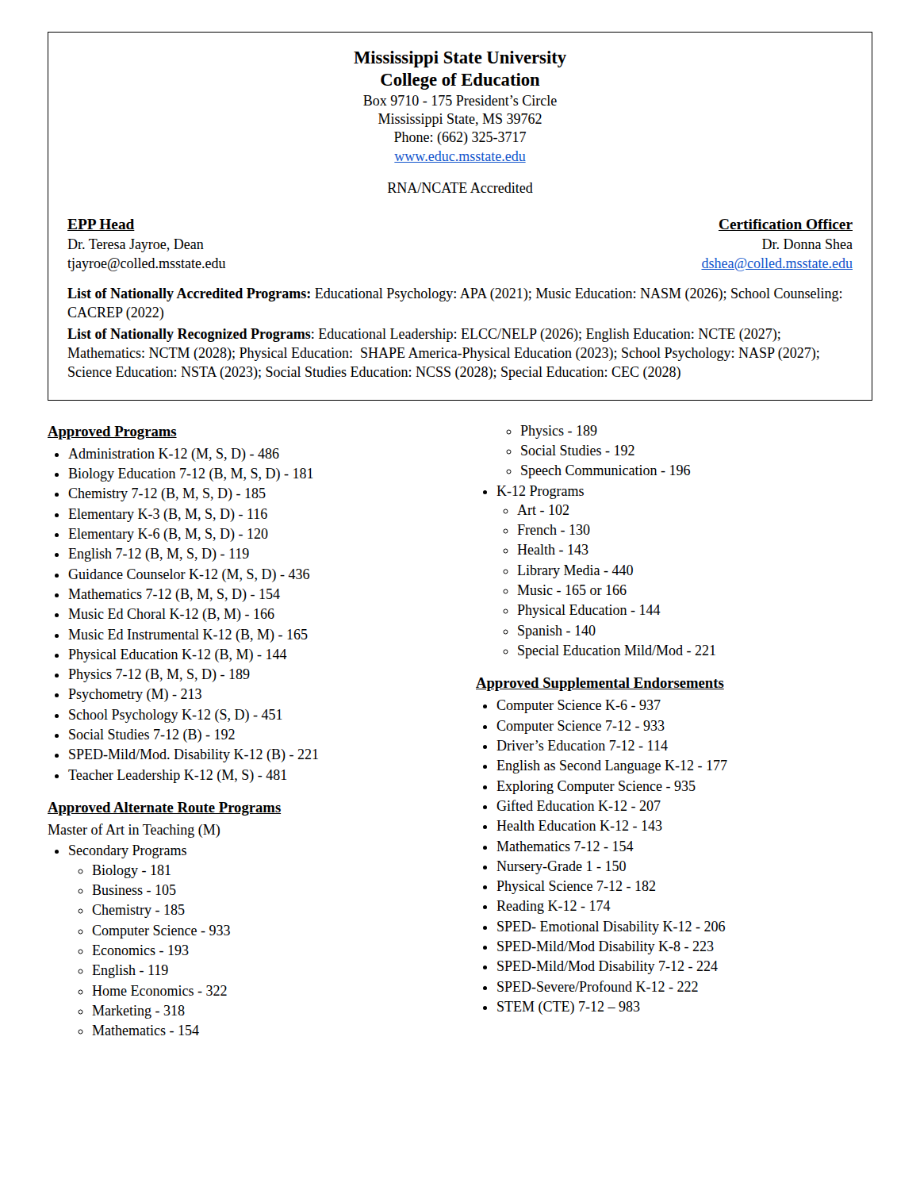Mississippi State University
College of Education
Box 9710 - 175 President’s Circle
Mississippi State, MS 39762
Phone: (662) 325-3717
www.educ.msstate.edu
RNA/NCATE Accredited
| EPP Head | Certification Officer |
| Dr. Teresa Jayroe, Dean | Dr. Donna Shea |
| tjayroe@colled.msstate.edu | dshea@colled.msstate.edu |
List of Nationally Accredited Programs: Educational Psychology: APA (2021); Music Education: NASM (2026); School Counseling: CACREP (2022)
List of Nationally Recognized Programs: Educational Leadership: ELCC/NELP (2026); English Education: NCTE (2027); Mathematics: NCTM (2028); Physical Education: SHAPE America-Physical Education (2023); School Psychology: NASP (2027); Science Education: NSTA (2023); Social Studies Education: NCSS (2028); Special Education: CEC (2028)
Approved Programs
Administration K-12 (M, S, D) - 486
Biology Education 7-12 (B, M, S, D) - 181
Chemistry 7-12 (B, M, S, D) - 185
Elementary K-3 (B, M, S, D) - 116
Elementary K-6 (B, M, S, D) - 120
English 7-12 (B, M, S, D) - 119
Guidance Counselor K-12 (M, S, D) - 436
Mathematics 7-12 (B, M, S, D) - 154
Music Ed Choral K-12 (B, M) - 166
Music Ed Instrumental K-12 (B, M) - 165
Physical Education K-12 (B, M) - 144
Physics 7-12 (B, M, S, D) - 189
Psychometry (M) - 213
School Psychology K-12 (S, D) - 451
Social Studies 7-12 (B) - 192
SPED-Mild/Mod. Disability K-12 (B) - 221
Teacher Leadership K-12 (M, S) - 481
Approved Alternate Route Programs
Master of Art in Teaching (M)
Secondary Programs
Biology - 181
Business - 105
Chemistry - 185
Computer Science - 933
Economics - 193
English - 119
Home Economics - 322
Marketing - 318
Mathematics - 154
Physics - 189
Social Studies - 192
Speech Communication - 196
K-12 Programs
Art - 102
French - 130
Health - 143
Library Media - 440
Music - 165 or 166
Physical Education - 144
Spanish - 140
Special Education Mild/Mod - 221
Approved Supplemental Endorsements
Computer Science K-6 - 937
Computer Science 7-12 - 933
Driver’s Education 7-12 - 114
English as Second Language K-12 - 177
Exploring Computer Science - 935
Gifted Education K-12 - 207
Health Education K-12 - 143
Mathematics 7-12 - 154
Nursery-Grade 1 - 150
Physical Science 7-12 - 182
Reading K-12 - 174
SPED- Emotional Disability K-12 - 206
SPED-Mild/Mod Disability K-8 - 223
SPED-Mild/Mod Disability 7-12 - 224
SPED-Severe/Profound K-12 - 222
STEM (CTE) 7-12 – 983